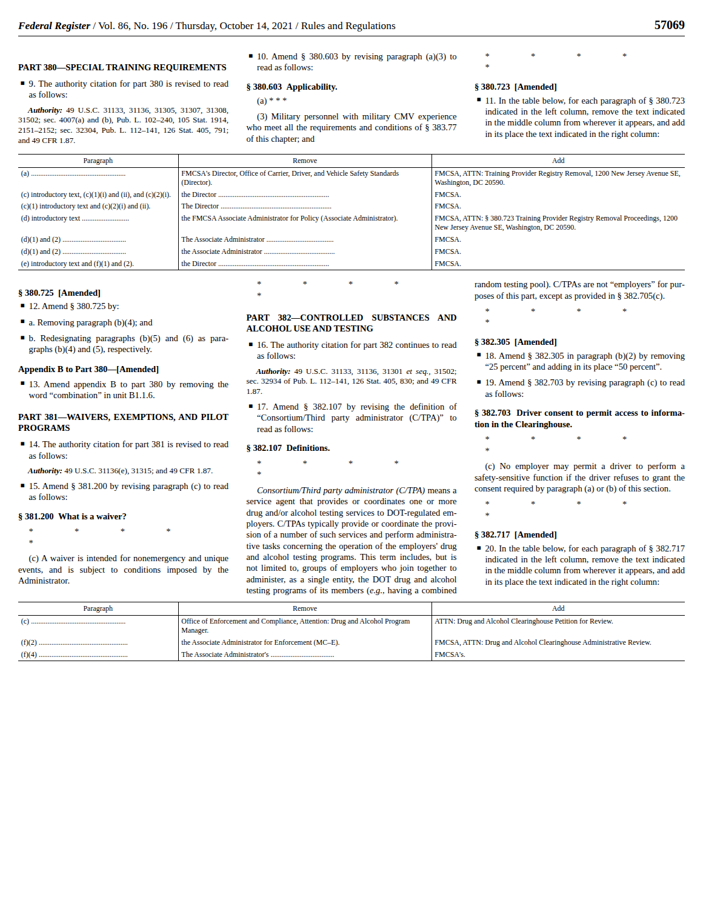Federal Register / Vol. 86, No. 196 / Thursday, October 14, 2021 / Rules and Regulations
57069
PART 380—SPECIAL TRAINING REQUIREMENTS
9. The authority citation for part 380 is revised to read as follows:
Authority: 49 U.S.C. 31133, 31136, 31305, 31307, 31308, 31502; sec. 4007(a) and (b), Pub. L. 102–240, 105 Stat. 1914, 2151–2152; sec. 32304, Pub. L. 112–141, 126 Stat. 405, 791; and 49 CFR 1.87.
10. Amend § 380.603 by revising paragraph (a)(3) to read as follows:
§ 380.603 Applicability.
(a) * * *
(3) Military personnel with military CMV experience who meet all the requirements and conditions of § 383.77 of this chapter; and
* * * * *
§ 380.723 [Amended]
11. In the table below, for each paragraph of § 380.723 indicated in the left column, remove the text indicated in the middle column from wherever it appears, and add in its place the text indicated in the right column:
| Paragraph | Remove | Add |
| --- | --- | --- |
| (a) .................................................... | FMCSA's Director, Office of Carrier, Driver, and Vehicle Safety Standards (Director). | FMCSA, ATTN: Training Provider Registry Removal, 1200 New Jersey Avenue SE, Washington, DC 20590. |
| (c) introductory text, (c)(1)(i) and (ii), and (c)(2)(i). | the Director ............................................................. | FMCSA. |
| (c)(1) introductory text and (c)(2)(i) and (ii). | The Director ............................................................. | FMCSA. |
| (d) introductory text .......................... | the FMCSA Associate Administrator for Policy (Associate Administrator). | FMCSA, ATTN: § 380.723 Training Provider Registry Removal Proceedings, 1200 New Jersey Avenue SE, Washington, DC 20590. |
| (d)(1) and (2) ................................... | The Associate Administrator ..................................... | FMCSA. |
| (d)(1) and (2) ................................... | the Associate Administrator ....................................... | FMCSA. |
| (e) introductory text and (f)(1) and (2). | the Director ............................................................. | FMCSA. |
§ 380.725 [Amended]
12. Amend § 380.725 by:
a. Removing paragraph (b)(4); and
b. Redesignating paragraphs (b)(5) and (6) as paragraphs (b)(4) and (5), respectively.
Appendix B to Part 380—[Amended]
13. Amend appendix B to part 380 by removing the word “combination” in unit B1.1.6.
PART 381—WAIVERS, EXEMPTIONS, AND PILOT PROGRAMS
14. The authority citation for part 381 is revised to read as follows:
Authority: 49 U.S.C. 31136(e), 31315; and 49 CFR 1.87.
15. Amend § 381.200 by revising paragraph (c) to read as follows:
§ 381.200 What is a waiver?
* * * * *
(c) A waiver is intended for nonemergency and unique events, and is subject to conditions imposed by the Administrator.
* * * * *
PART 382—CONTROLLED SUBSTANCES AND ALCOHOL USE AND TESTING
16. The authority citation for part 382 continues to read as follows:
Authority: 49 U.S.C. 31133, 31136, 31301 et seq., 31502; sec. 32934 of Pub. L. 112–141, 126 Stat. 405, 830; and 49 CFR 1.87.
17. Amend § 382.107 by revising the definition of “Consortium/Third party administrator (C/TPA)” to read as follows:
§ 382.107 Definitions.
* * * * *
Consortium/Third party administrator (C/TPA) means a service agent that provides or coordinates one or more drug and/or alcohol testing services to DOT-regulated employers. C/TPAs typically provide or coordinate the provision of a number of such services and perform administrative tasks concerning the operation of the employers' drug and alcohol testing programs. This term includes, but is not limited to, groups of employers who join together to administer, as a single entity, the DOT drug and alcohol testing programs of its members (e.g., having a combined random testing pool). C/TPAs are not “employers” for purposes of this part, except as provided in § 382.705(c).
* * * * *
§ 382.305 [Amended]
18. Amend § 382.305 in paragraph (b)(2) by removing “25 percent” and adding in its place “50 percent”.
19. Amend § 382.703 by revising paragraph (c) to read as follows:
§ 382.703 Driver consent to permit access to information in the Clearinghouse.
* * * * *
(c) No employer may permit a driver to perform a safety-sensitive function if the driver refuses to grant the consent required by paragraph (a) or (b) of this section.
* * * * *
§ 382.717 [Amended]
20. In the table below, for each paragraph of § 382.717 indicated in the left column, remove the text indicated in the middle column from wherever it appears, and add in its place the text indicated in the right column:
| Paragraph | Remove | Add |
| --- | --- | --- |
| (c) .................................................... | Office of Enforcement and Compliance, Attention: Drug and Alcohol Program Manager. | ATTN: Drug and Alcohol Clearinghouse Petition for Review. |
| (f)(2) ................................................. | the Associate Administrator for Enforcement (MC–E). | FMCSA, ATTN: Drug and Alcohol Clearinghouse Administrative Review. |
| (f)(4) ................................................. | The Associate Administrator's ................................... | FMCSA's. |